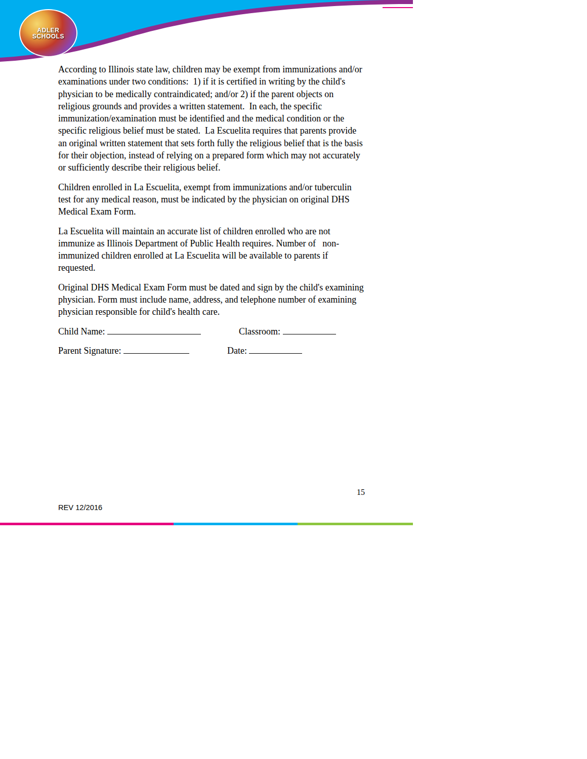ADLER
SCHOOLS
According to Illinois state law, children may be exempt from immunizations and/or examinations under two conditions: 1) if it is certified in writing by the child's physician to be medically contraindicated; and/or 2) if the parent objects on religious grounds and provides a written statement. In each, the specific immunization/examination must be identified and the medical condition or the specific religious belief must be stated. La Escuelita requires that parents provide an original written statement that sets forth fully the religious belief that is the basis for their objection, instead of relying on a prepared form which may not accurately or sufficiently describe their religious belief.
Children enrolled in La Escuelita, exempt from immunizations and/or tuberculin test for any medical reason, must be indicated by the physician on original DHS Medical Exam Form.
La Escuelita will maintain an accurate list of children enrolled who are not immunize as Illinois Department of Public Health requires. Number of non-immunized children enrolled at La Escuelita will be available to parents if requested.
Original DHS Medical Exam Form must be dated and sign by the child's examining physician. Form must include name, address, and telephone number of examining physician responsible for child's health care.
Child Name: Classroom:
Parent Signature: Date:
15
REV 12/2016